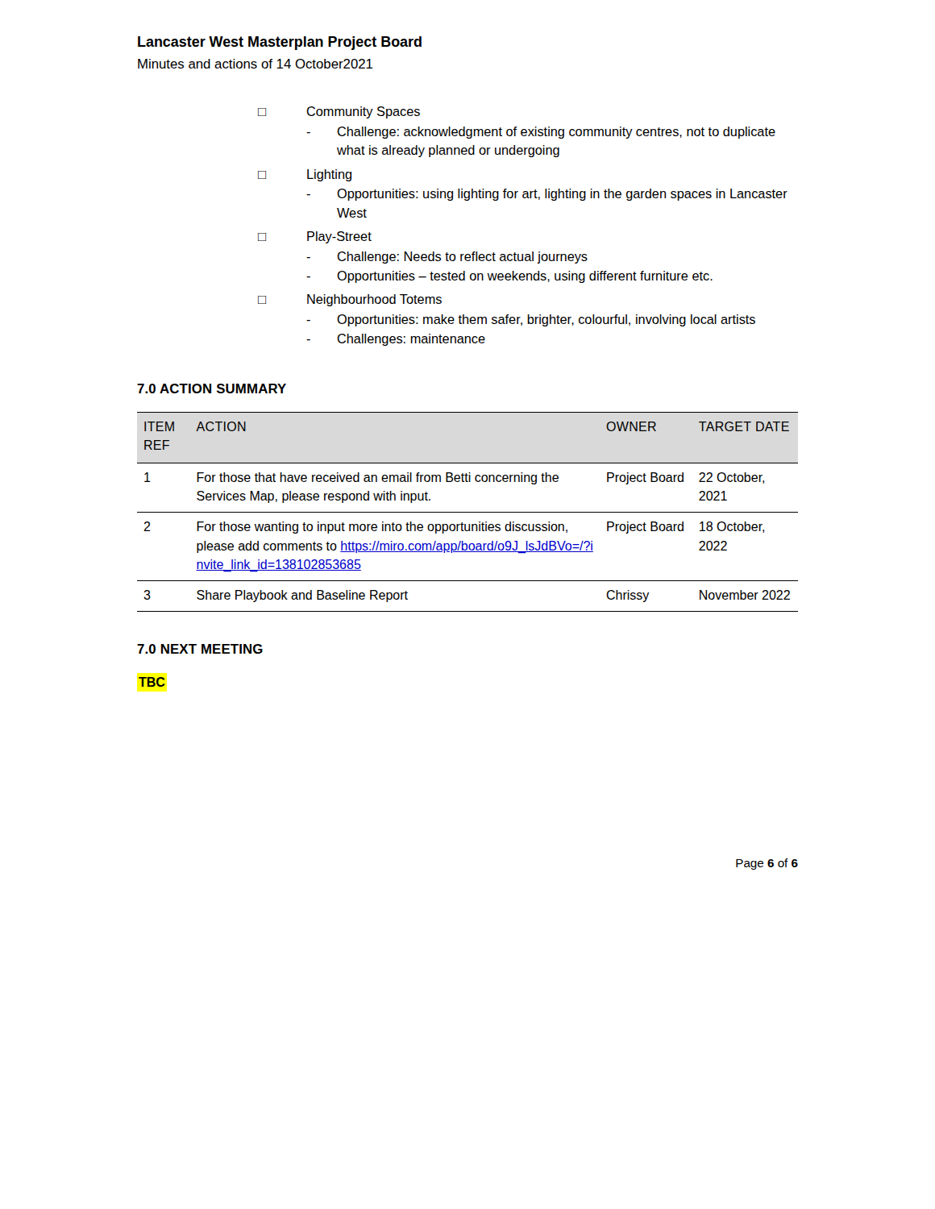Lancaster West Masterplan Project Board
Minutes and actions of 14 October2021
Community Spaces
Challenge: acknowledgment of existing community centres, not to duplicate what is already planned or undergoing
Lighting
Opportunities: using lighting for art, lighting in the garden spaces in Lancaster West
Play-Street
Challenge: Needs to reflect actual journeys
Opportunities – tested on weekends, using different furniture etc.
Neighbourhood Totems
Opportunities: make them safer, brighter, colourful, involving local artists
Challenges: maintenance
7.0 ACTION SUMMARY
| ITEM REF | ACTION | OWNER | TARGET DATE |
| --- | --- | --- | --- |
| 1 | For those that have received an email from Betti concerning the Services Map, please respond with input. | Project Board | 22 October, 2021 |
| 2 | For those wanting to input more into the opportunities discussion, please add comments to https://miro.com/app/board/o9J_lsJdBVo=/?invite_link_id=138102853685 | Project Board | 18 October, 2022 |
| 3 | Share Playbook and Baseline Report | Chrissy | November 2022 |
7.0 NEXT MEETING
TBC
Page 6 of 6